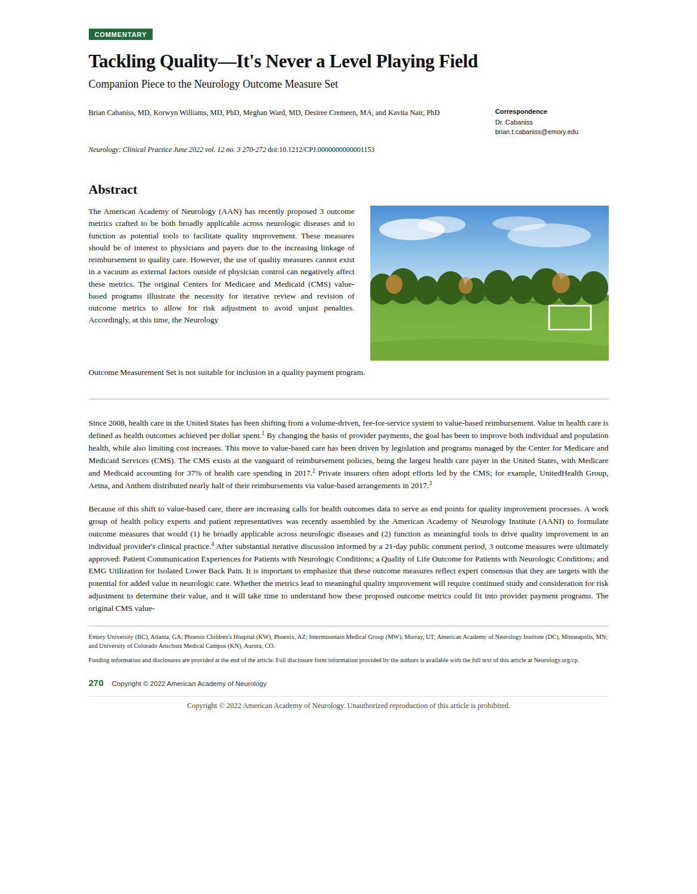COMMENTARY
Tackling Quality—It's Never a Level Playing Field
Companion Piece to the Neurology Outcome Measure Set
Brian Cabaniss, MD, Korwyn Williams, MD, PhD, Meghan Ward, MD, Desiree Cremeen, MA, and Kavita Nair, PhD
Correspondence
Dr. Cabaniss
brian.t.cabaniss@emory.edu
Neurology: Clinical Practice June 2022 vol. 12 no. 3 270-272 doi:10.1212/CPJ.0000000000001153
Abstract
The American Academy of Neurology (AAN) has recently proposed 3 outcome metrics crafted to be both broadly applicable across neurologic diseases and to function as potential tools to facilitate quality improvement. These measures should be of interest to physicians and payers due to the increasing linkage of reimbursement to quality care. However, the use of quality measures cannot exist in a vacuum as external factors outside of physician control can negatively affect these metrics. The original Centers for Medicare and Medicaid (CMS) value-based programs illustrate the necessity for iterative review and revision of outcome metrics to allow for risk adjustment to avoid unjust penalties. Accordingly, at this time, the Neurology
Outcome Measurement Set is not suitable for inclusion in a quality payment program.
Since 2008, health care in the United States has been shifting from a volume-driven, fee-for-service system to value-based reimbursement. Value in health care is defined as health outcomes achieved per dollar spent.1 By changing the basis of provider payments, the goal has been to improve both individual and population health, while also limiting cost increases. This move to value-based care has been driven by legislation and programs managed by the Center for Medicare and Medicaid Services (CMS). The CMS exists at the vanguard of reimbursement policies, being the largest health care payer in the United States, with Medicare and Medicaid accounting for 37% of health care spending in 2017.2 Private insurers often adopt efforts led by the CMS; for example, UnitedHealth Group, Aetna, and Anthem distributed nearly half of their reimbursements via value-based arrangements in 2017.3
Because of this shift to value-based care, there are increasing calls for health outcomes data to serve as end points for quality improvement processes. A work group of health policy experts and patient representatives was recently assembled by the American Academy of Neurology Institute (AANI) to formulate outcome measures that would (1) be broadly applicable across neurologic diseases and (2) function as meaningful tools to drive quality improvement in an individual provider's clinical practice.4 After substantial iterative discussion informed by a 21-day public comment period, 3 outcome measures were ultimately approved: Patient Communication Experiences for Patients with Neurologic Conditions; a Quality of Life Outcome for Patients with Neurologic Conditions; and EMG Utilization for Isolated Lower Back Pain. It is important to emphasize that these outcome measures reflect expert consensus that they are targets with the potential for added value in neurologic care. Whether the metrics lead to meaningful quality improvement will require continued study and consideration for risk adjustment to determine their value, and it will take time to understand how these proposed outcome metrics could fit into provider payment programs. The original CMS value-
Emory University (BC), Atlanta, GA; Phoenix Children's Hospital (KW), Phoenix, AZ; Intermountain Medical Group (MW), Murray, UT; American Academy of Neurology Institute (DC), Minneapolis, MN; and University of Colorado Anschutz Medical Campus (KN), Aurora, CO.
Funding information and disclosures are provided at the end of the article. Full disclosure form information provided by the authors is available with the full text of this article at Neurology.org/cp.
270 Copyright © 2022 American Academy of Neurology
Copyright © 2022 American Academy of Neurology. Unauthorized reproduction of this article is prohibited.